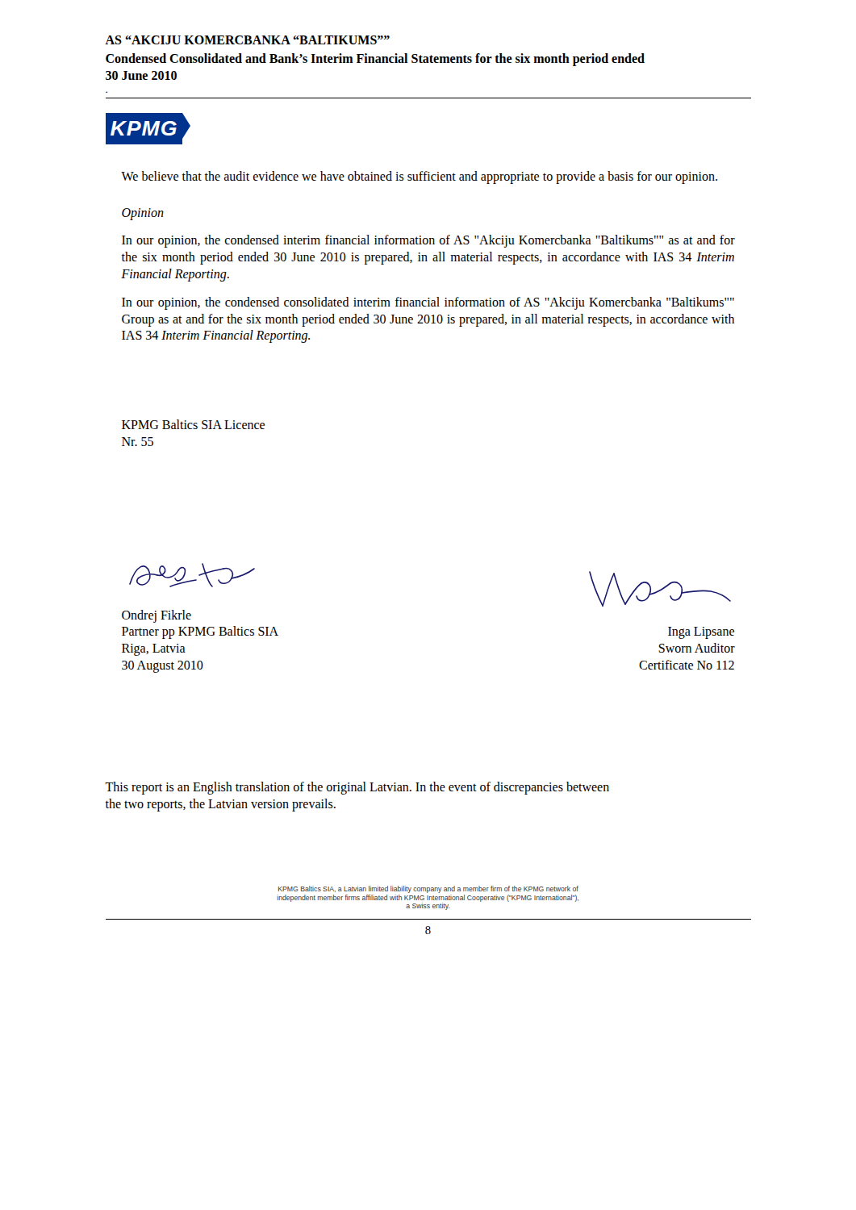AS “AKCIJU KOMERCBANKA “BALTIKUMS””
Condensed Consolidated and Bank’s Interim Financial Statements for the six month period ended
30 June 2010
.
KPMG
We believe that the audit evidence we have obtained is sufficient and appropriate to provide a basis for our opinion.
Opinion
In our opinion, the condensed interim financial information of AS "Akciju Komercbanka "Baltikums"" as at and for the six month period ended 30 June 2010 is prepared, in all material respects, in accordance with IAS 34 Interim Financial Reporting.
In our opinion, the condensed consolidated interim financial information of AS "Akciju Komercbanka "Baltikums"" Group as at and for the six month period ended 30 June 2010 is prepared, in all material respects, in accordance with IAS 34 Interim Financial Reporting.
KPMG Baltics SIA Licence
Nr. 55
Ondrej Fikrle
Partner pp KPMG Baltics SIA
Riga, Latvia
30 August 2010
Inga Lipsane
Sworn Auditor
Certificate No 112
This report is an English translation of the original Latvian. In the event of discrepancies between
the two reports, the Latvian version prevails.
KPMG Baltics SIA, a Latvian limited liability company and a member firm of the KPMG network of
independent member firms affiliated with KPMG International Cooperative ("KPMG International"),
a Swiss entity.
8